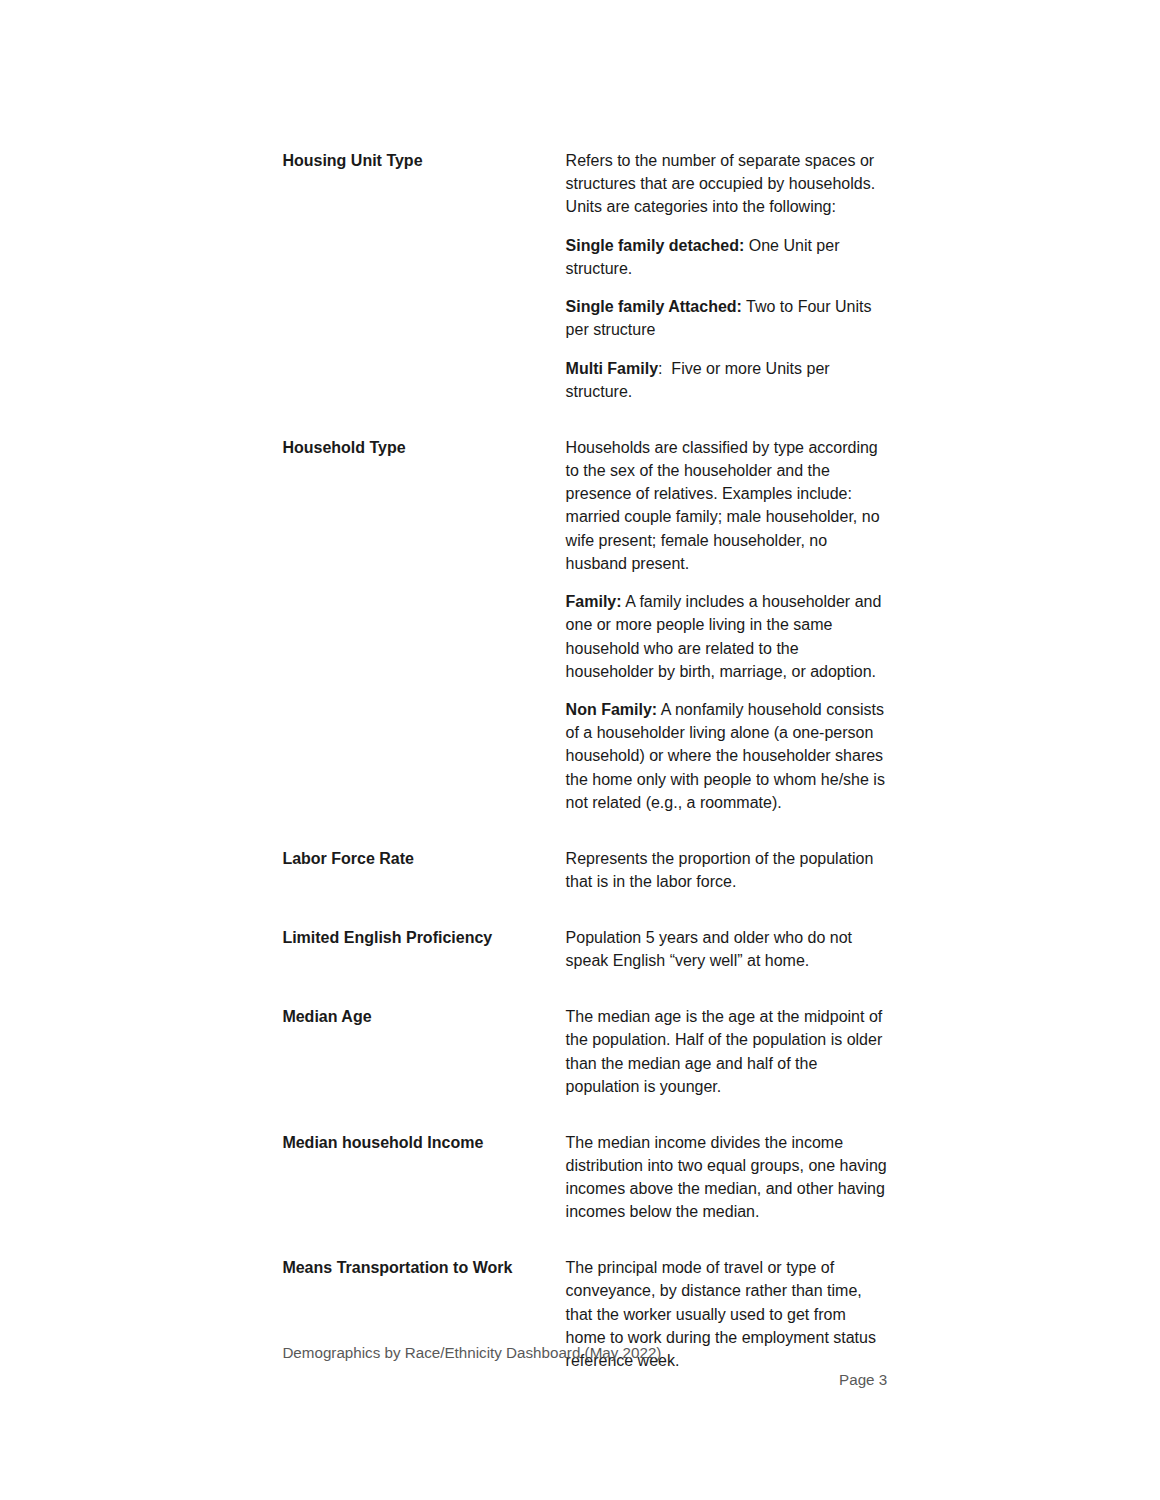Housing Unit Type
Refers to the number of separate spaces or structures that are occupied by households. Units are categories into the following:
Single family detached: One Unit per structure.
Single family Attached: Two to Four Units per structure
Multi Family: Five or more Units per structure.
Household Type
Households are classified by type according to the sex of the householder and the presence of relatives. Examples include: married couple family; male householder, no wife present; female householder, no husband present.
Family: A family includes a householder and one or more people living in the same household who are related to the householder by birth, marriage, or adoption.
Non Family: A nonfamily household consists of a householder living alone (a one-person household) or where the householder shares the home only with people to whom he/she is not related (e.g., a roommate).
Labor Force Rate
Represents the proportion of the population that is in the labor force.
Limited English Proficiency
Population 5 years and older who do not speak English “very well” at home.
Median Age
The median age is the age at the midpoint of the population. Half of the population is older than the median age and half of the population is younger.
Median household Income
The median income divides the income distribution into two equal groups, one having incomes above the median, and other having incomes below the median.
Means Transportation to Work
The principal mode of travel or type of conveyance, by distance rather than time, that the worker usually used to get from home to work during the employment status reference week.
Demographics by Race/Ethnicity Dashboard (May 2022)
Page 3